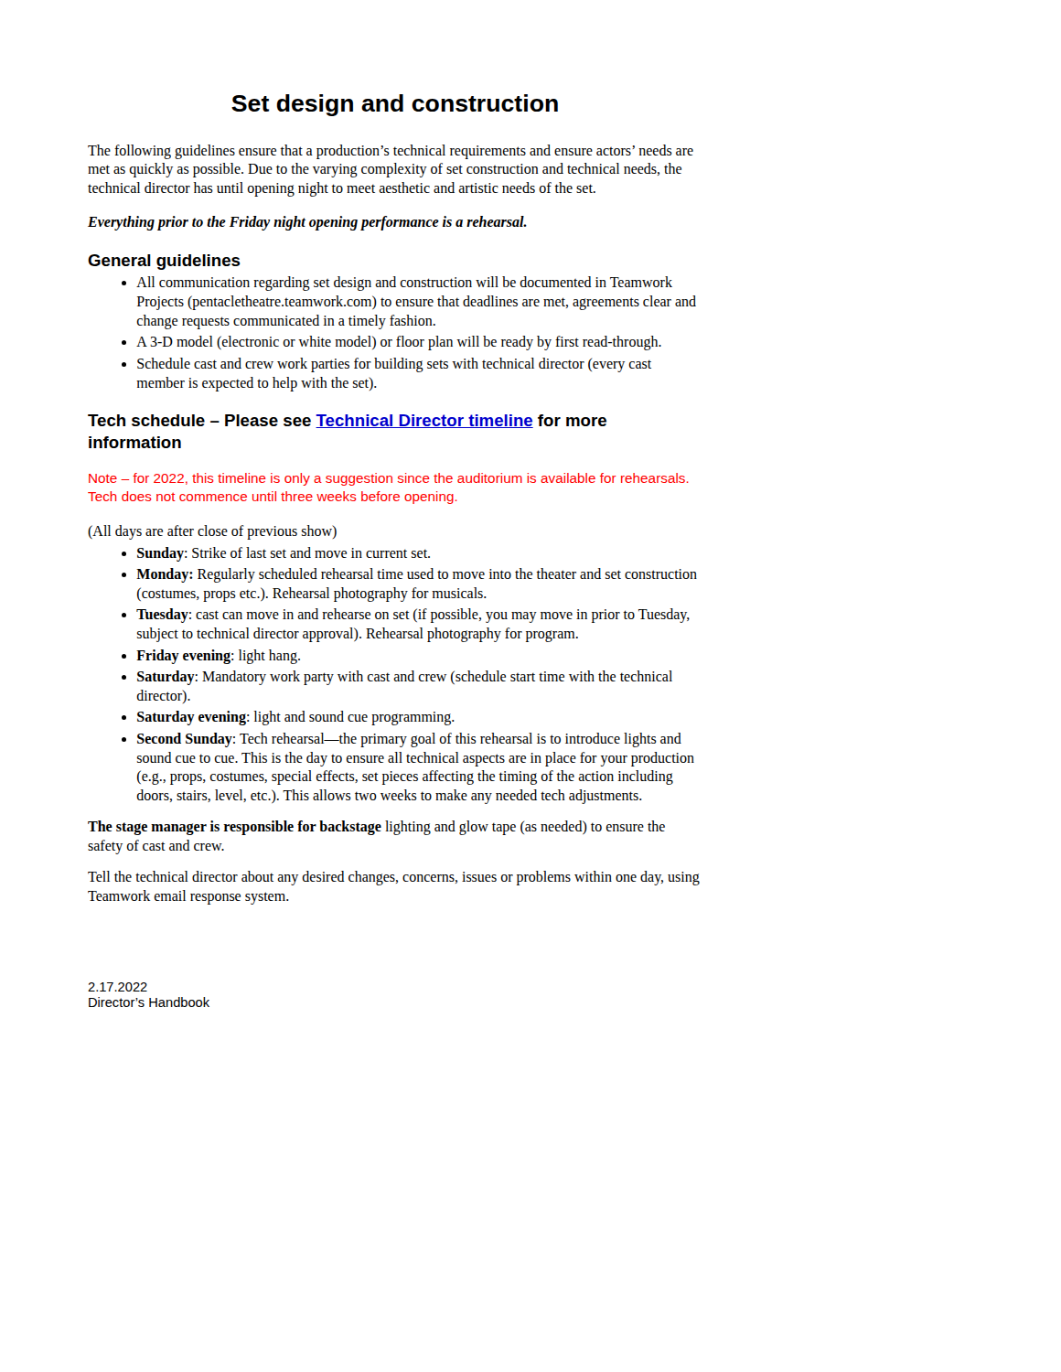Set design and construction
The following guidelines ensure that a production’s technical requirements and ensure actors’ needs are met as quickly as possible. Due to the varying complexity of set construction and technical needs, the technical director has until opening night to meet aesthetic and artistic needs of the set.
Everything prior to the Friday night opening performance is a rehearsal.
General guidelines
All communication regarding set design and construction will be documented in Teamwork Projects (pentacletheatre.teamwork.com) to ensure that deadlines are met, agreements clear and change requests communicated in a timely fashion.
A 3-D model (electronic or white model) or floor plan will be ready by first read-through.
Schedule cast and crew work parties for building sets with technical director (every cast member is expected to help with the set).
Tech schedule – Please see Technical Director timeline for more information
Note – for 2022, this timeline is only a suggestion since the auditorium is available for rehearsals. Tech does not commence until three weeks before opening.
(All days are after close of previous show)
Sunday: Strike of last set and move in current set.
Monday: Regularly scheduled rehearsal time used to move into the theater and set construction (costumes, props etc.). Rehearsal photography for musicals.
Tuesday: cast can move in and rehearse on set (if possible, you may move in prior to Tuesday, subject to technical director approval). Rehearsal photography for program.
Friday evening: light hang.
Saturday: Mandatory work party with cast and crew (schedule start time with the technical director).
Saturday evening: light and sound cue programming.
Second Sunday: Tech rehearsal—the primary goal of this rehearsal is to introduce lights and sound cue to cue. This is the day to ensure all technical aspects are in place for your production (e.g., props, costumes, special effects, set pieces affecting the timing of the action including doors, stairs, level, etc.). This allows two weeks to make any needed tech adjustments.
The stage manager is responsible for backstage lighting and glow tape (as needed) to ensure the safety of cast and crew.
Tell the technical director about any desired changes, concerns, issues or problems within one day, using Teamwork email response system.
2.17.2022
Director’s Handbook